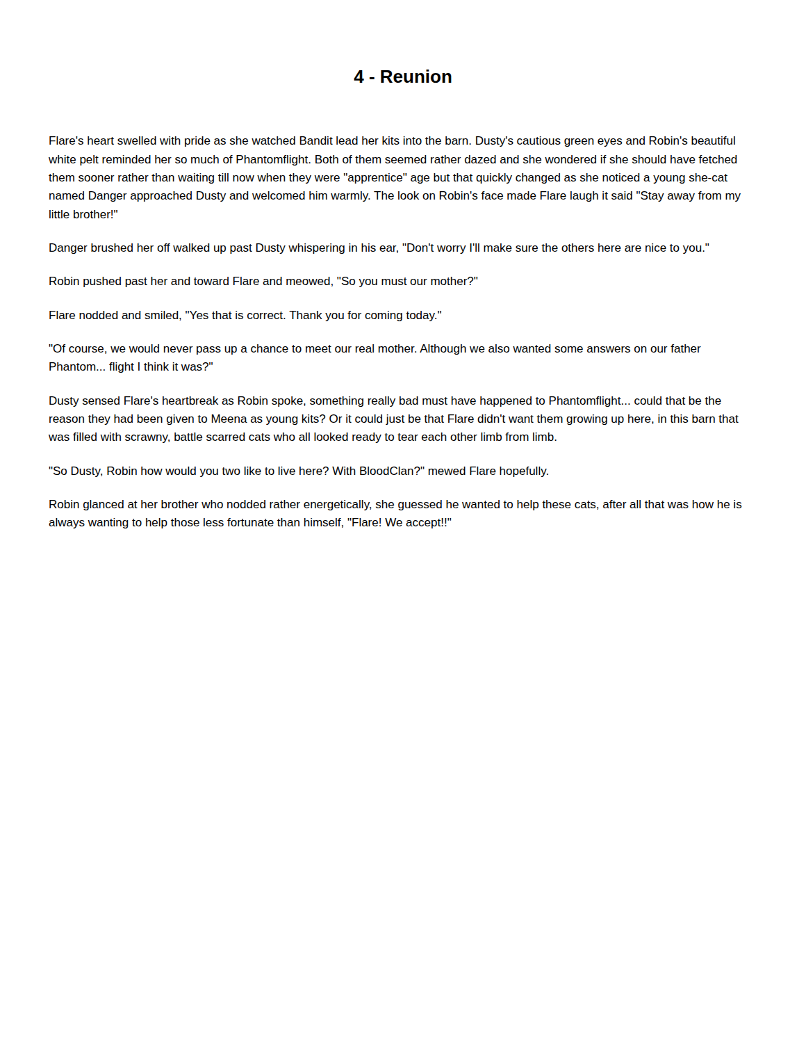4 - Reunion
Flare's heart swelled with pride as she watched Bandit lead her kits into the barn. Dusty's cautious green eyes and Robin's beautiful white pelt reminded her so much of Phantomflight. Both of them seemed rather dazed and she wondered if she should have fetched them sooner rather than waiting till now when they were "apprentice" age but that quickly changed as she noticed a young she-cat named Danger approached Dusty and welcomed him warmly. The look on Robin's face made Flare laugh it said "Stay away from my little brother!"
Danger brushed her off walked up past Dusty whispering in his ear, "Don't worry I'll make sure the others here are nice to you."
Robin pushed past her and toward Flare and meowed, "So you must our mother?"
Flare nodded and smiled, "Yes that is correct. Thank you for coming today."
"Of course, we would never pass up a chance to meet our real mother. Although we also wanted some answers on our father Phantom... flight I think it was?"
Dusty sensed Flare's heartbreak as Robin spoke, something really bad must have happened to Phantomflight... could that be the reason they had been given to Meena as young kits? Or it could just be that Flare didn't want them growing up here, in this barn that was filled with scrawny, battle scarred cats who all looked ready to tear each other limb from limb.
"So Dusty, Robin how would you two like to live here? With BloodClan?" mewed Flare hopefully.
Robin glanced at her brother who nodded rather energetically, she guessed he wanted to help these cats, after all that was how he is always wanting to help those less fortunate than himself, "Flare! We accept!!"